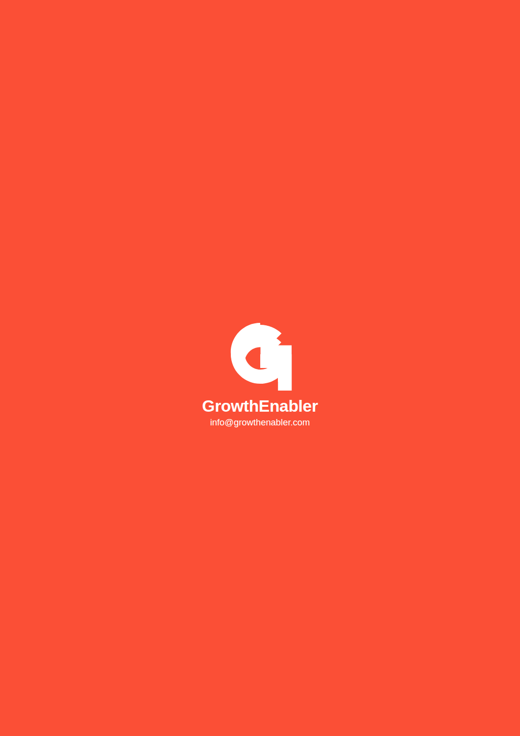GrowthEnabler
info@growthenabler.com